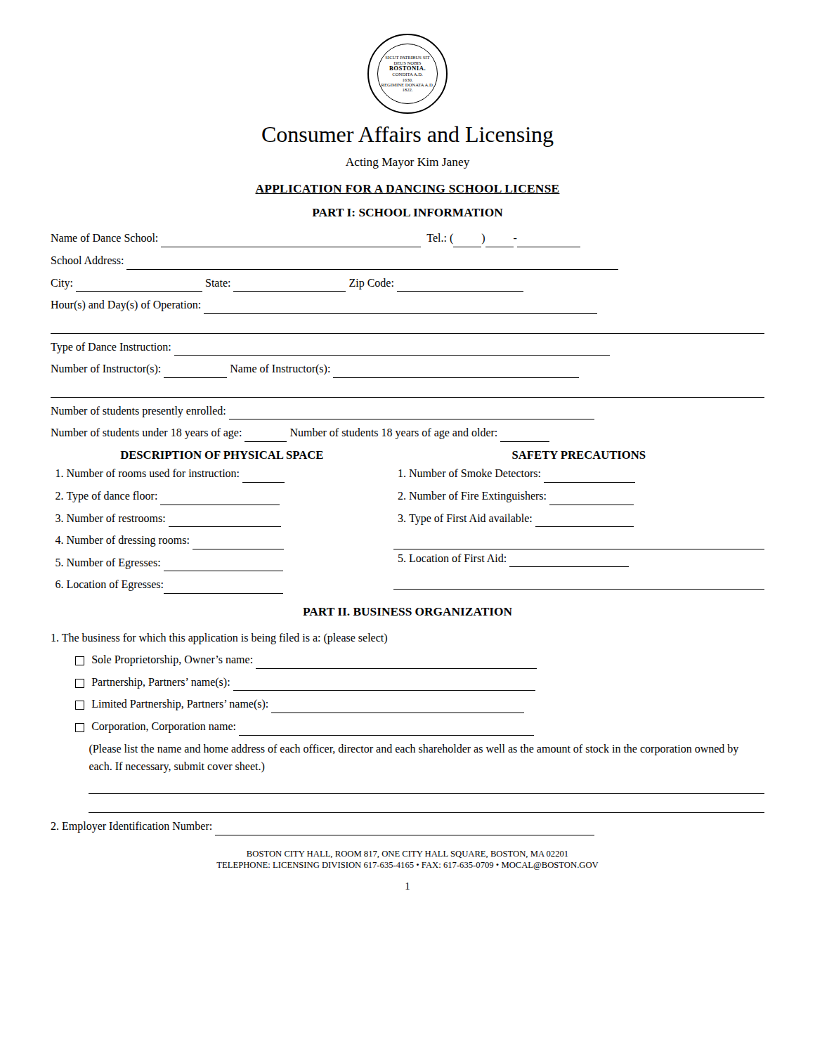SICUT PATRIBUS SIT DEUS NOBIS
BOSTONIA.
CONDITA A.D.
1630.
REGIMINE DONATA A.D. 1822.
Consumer Affairs and Licensing
Acting Mayor Kim Janey
APPLICATION FOR A DANCING SCHOOL LICENSE
PART I: SCHOOL INFORMATION
Name of Dance School: Tel.: ( ) -
School Address:
City: State: Zip Code:
Hour(s) and Day(s) of Operation:
Type of Dance Instruction:
Number of Instructor(s): Name of Instructor(s):
Number of students presently enrolled:
Number of students under 18 years of age: Number of students 18 years of age and older:
| DESCRIPTION OF PHYSICAL SPACE | SAFETY PRECAUTIONS |
| Number of rooms used for instruction: Type of dance floor: Number of restrooms: Number of dressing rooms: Number of Egresses: Location of Egresses: | Number of Smoke Detectors: Number of Fire Extinguishers: Type of First Aid available: Location of First Aid: |
PART II. BUSINESS ORGANIZATION
1. The business for which this application is being filed is a: (please select)
Sole Proprietorship, Owner’s name:
Partnership, Partners’ name(s):
Limited Partnership, Partners’ name(s):
Corporation, Corporation name:
(Please list the name and home address of each officer, director and each shareholder as well as the amount of stock in the corporation owned by each. If necessary, submit cover sheet.)
2. Employer Identification Number:
BOSTON CITY HALL, ROOM 817, ONE CITY HALL SQUARE, BOSTON, MA 02201
TELEPHONE: LICENSING DIVISION 617-635-4165 • FAX: 617-635-0709 • MOCAL@BOSTON.GOV
1